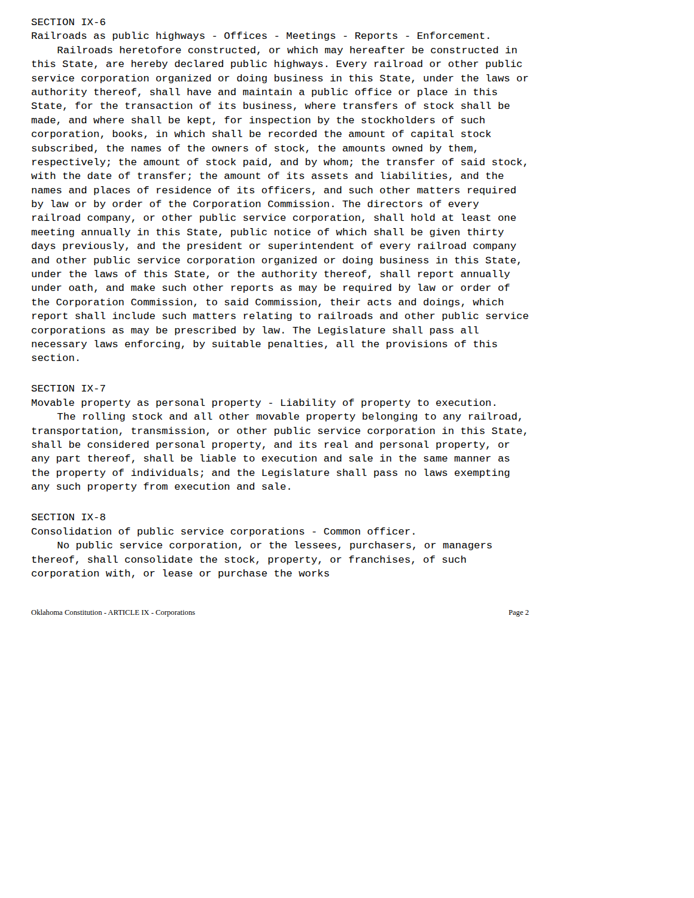SECTION IX-6
Railroads as public highways - Offices - Meetings - Reports - Enforcement.
Railroads heretofore constructed, or which may hereafter be constructed in this State, are hereby declared public highways. Every railroad or other public service corporation organized or doing business in this State, under the laws or authority thereof, shall have and maintain a public office or place in this State, for the transaction of its business, where transfers of stock shall be made, and where shall be kept, for inspection by the stockholders of such corporation, books, in which shall be recorded the amount of capital stock subscribed, the names of the owners of stock, the amounts owned by them, respectively; the amount of stock paid, and by whom; the transfer of said stock, with the date of transfer; the amount of its assets and liabilities, and the names and places of residence of its officers, and such other matters required by law or by order of the Corporation Commission. The directors of every railroad company, or other public service corporation, shall hold at least one meeting annually in this State, public notice of which shall be given thirty days previously, and the president or superintendent of every railroad company and other public service corporation organized or doing business in this State, under the laws of this State, or the authority thereof, shall report annually under oath, and make such other reports as may be required by law or order of the Corporation Commission, to said Commission, their acts and doings, which report shall include such matters relating to railroads and other public service corporations as may be prescribed by law. The Legislature shall pass all necessary laws enforcing, by suitable penalties, all the provisions of this section.
SECTION IX-7
Movable property as personal property - Liability of property to execution.
The rolling stock and all other movable property belonging to any railroad, transportation, transmission, or other public service corporation in this State, shall be considered personal property, and its real and personal property, or any part thereof, shall be liable to execution and sale in the same manner as the property of individuals; and the Legislature shall pass no laws exempting any such property from execution and sale.
SECTION IX-8
Consolidation of public service corporations - Common officer.
No public service corporation, or the lessees, purchasers, or managers thereof, shall consolidate the stock, property, or franchises, of such corporation with, or lease or purchase the works
Oklahoma Constitution - ARTICLE IX - Corporations Page 2